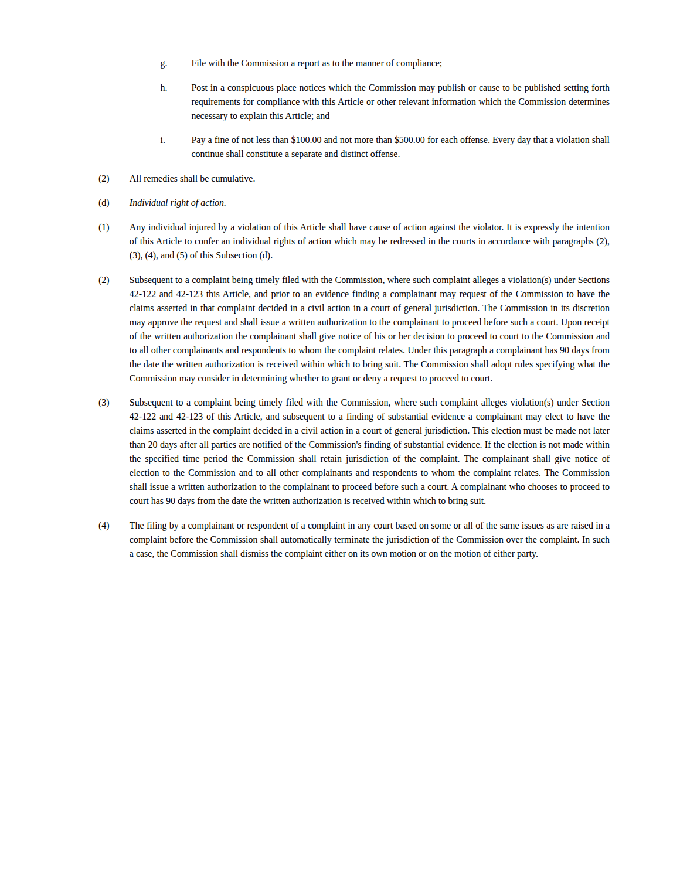g. File with the Commission a report as to the manner of compliance;
h. Post in a conspicuous place notices which the Commission may publish or cause to be published setting forth requirements for compliance with this Article or other relevant information which the Commission determines necessary to explain this Article; and
i. Pay a fine of not less than $100.00 and not more than $500.00 for each offense. Every day that a violation shall continue shall constitute a separate and distinct offense.
(2) All remedies shall be cumulative.
(d) Individual right of action.
(1) Any individual injured by a violation of this Article shall have cause of action against the violator. It is expressly the intention of this Article to confer an individual rights of action which may be redressed in the courts in accordance with paragraphs (2), (3), (4), and (5) of this Subsection (d).
(2) Subsequent to a complaint being timely filed with the Commission, where such complaint alleges a violation(s) under Sections 42-122 and 42-123 this Article, and prior to an evidence finding a complainant may request of the Commission to have the claims asserted in that complaint decided in a civil action in a court of general jurisdiction. The Commission in its discretion may approve the request and shall issue a written authorization to the complainant to proceed before such a court. Upon receipt of the written authorization the complainant shall give notice of his or her decision to proceed to court to the Commission and to all other complainants and respondents to whom the complaint relates. Under this paragraph a complainant has 90 days from the date the written authorization is received within which to bring suit. The Commission shall adopt rules specifying what the Commission may consider in determining whether to grant or deny a request to proceed to court.
(3) Subsequent to a complaint being timely filed with the Commission, where such complaint alleges violation(s) under Section 42-122 and 42-123 of this Article, and subsequent to a finding of substantial evidence a complainant may elect to have the claims asserted in the complaint decided in a civil action in a court of general jurisdiction. This election must be made not later than 20 days after all parties are notified of the Commission's finding of substantial evidence. If the election is not made within the specified time period the Commission shall retain jurisdiction of the complaint. The complainant shall give notice of election to the Commission and to all other complainants and respondents to whom the complaint relates. The Commission shall issue a written authorization to the complainant to proceed before such a court. A complainant who chooses to proceed to court has 90 days from the date the written authorization is received within which to bring suit.
(4) The filing by a complainant or respondent of a complaint in any court based on some or all of the same issues as are raised in a complaint before the Commission shall automatically terminate the jurisdiction of the Commission over the complaint. In such a case, the Commission shall dismiss the complaint either on its own motion or on the motion of either party.